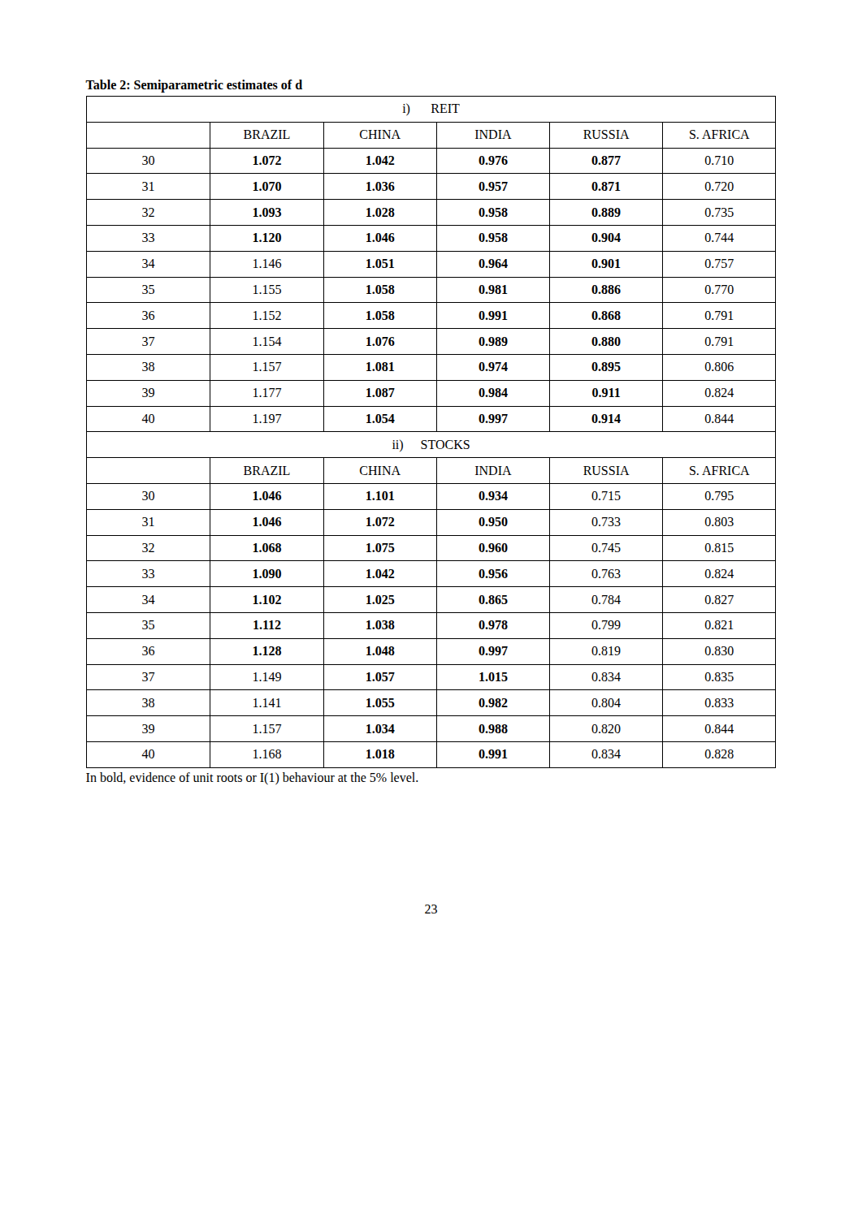Table 2: Semiparametric estimates of d
| i) REIT |
| | BRAZIL | CHINA | INDIA | RUSSIA | S. AFRICA |
| 30 | 1.072 | 1.042 | 0.976 | 0.877 | 0.710 |
| 31 | 1.070 | 1.036 | 0.957 | 0.871 | 0.720 |
| 32 | 1.093 | 1.028 | 0.958 | 0.889 | 0.735 |
| 33 | 1.120 | 1.046 | 0.958 | 0.904 | 0.744 |
| 34 | 1.146 | 1.051 | 0.964 | 0.901 | 0.757 |
| 35 | 1.155 | 1.058 | 0.981 | 0.886 | 0.770 |
| 36 | 1.152 | 1.058 | 0.991 | 0.868 | 0.791 |
| 37 | 1.154 | 1.076 | 0.989 | 0.880 | 0.791 |
| 38 | 1.157 | 1.081 | 0.974 | 0.895 | 0.806 |
| 39 | 1.177 | 1.087 | 0.984 | 0.911 | 0.824 |
| 40 | 1.197 | 1.054 | 0.997 | 0.914 | 0.844 |
| ii) STOCKS |
| | BRAZIL | CHINA | INDIA | RUSSIA | S. AFRICA |
| 30 | 1.046 | 1.101 | 0.934 | 0.715 | 0.795 |
| 31 | 1.046 | 1.072 | 0.950 | 0.733 | 0.803 |
| 32 | 1.068 | 1.075 | 0.960 | 0.745 | 0.815 |
| 33 | 1.090 | 1.042 | 0.956 | 0.763 | 0.824 |
| 34 | 1.102 | 1.025 | 0.865 | 0.784 | 0.827 |
| 35 | 1.112 | 1.038 | 0.978 | 0.799 | 0.821 |
| 36 | 1.128 | 1.048 | 0.997 | 0.819 | 0.830 |
| 37 | 1.149 | 1.057 | 1.015 | 0.834 | 0.835 |
| 38 | 1.141 | 1.055 | 0.982 | 0.804 | 0.833 |
| 39 | 1.157 | 1.034 | 0.988 | 0.820 | 0.844 |
| 40 | 1.168 | 1.018 | 0.991 | 0.834 | 0.828 |
In bold, evidence of unit roots or I(1) behaviour at the 5% level.
23